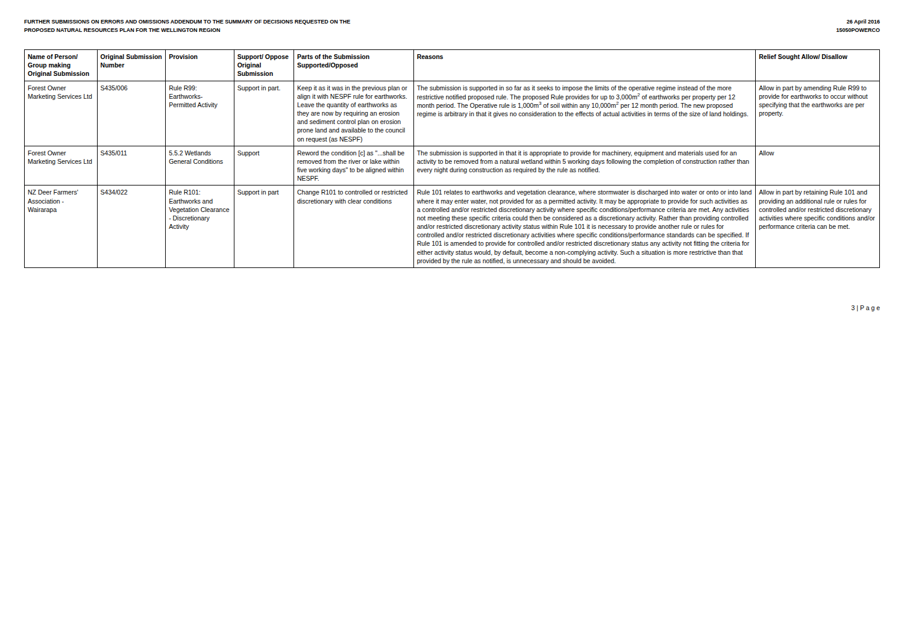FURTHER SUBMISSIONS ON ERRORS AND OMISSIONS ADDENDUM TO THE SUMMARY OF DECISIONS REQUESTED ON THE
PROPOSED NATURAL RESOURCES PLAN FOR THE WELLINGTON REGION
26 April 2016
15050POWERCO
| Name of Person/ Group making Original Submission | Original Submission Number | Provision | Support/ Oppose Original Submission | Parts of the Submission Supported/Opposed | Reasons | Relief Sought Allow/ Disallow |
| --- | --- | --- | --- | --- | --- | --- |
| Forest Owner Marketing Services Ltd | S435/006 | Rule R99: Earthworks- Permitted Activity | Support in part. | Keep it as it was in the previous plan or align it with NESPF rule for earthworks. Leave the quantity of earthworks as they are now by requiring an erosion and sediment control plan on erosion prone land and available to the council on request (as NESPF) | The submission is supported in so far as it seeks to impose the limits of the operative regime instead of the more restrictive notified proposed rule. The proposed Rule provides for up to 3,000m 2 of earthworks per property per 12 month period. The Operative rule is 1,000m 3 of soil within any 10,000m 2 per 12 month period. The new proposed regime is arbitrary in that it gives no consideration to the effects of actual activities in terms of the size of land holdings. | Allow in part by amending Rule R99 to provide for earthworks to occur without specifying that the earthworks are per property. |
| Forest Owner Marketing Services Ltd | S435/011 | 5.5.2 Wetlands General Conditions | Support | Reword the condition [c] as "...shall be removed from the river or lake within five working days" to be aligned within NESPF. | The submission is supported in that it is appropriate to provide for machinery, equipment and materials used for an activity to be removed from a natural wetland within 5 working days following the completion of construction rather than every night during construction as required by the rule as notified. | Allow |
| NZ Deer Farmers' Association - Wairarapa | S434/022 | Rule R101: Earthworks and Vegetation Clearance - Discretionary Activity | Support in part | Change R101 to controlled or restricted discretionary with clear conditions | Rule 101 relates to earthworks and vegetation clearance, where stormwater is discharged into water or onto or into land where it may enter water, not provided for as a permitted activity. It may be appropriate to provide for such activities as a controlled and/or restricted discretionary activity where specific conditions/performance criteria are met. Any activities not meeting these specific criteria could then be considered as a discretionary activity. Rather than providing controlled and/or restricted discretionary activity status within Rule 101 it is necessary to provide another rule or rules for controlled and/or restricted discretionary activities where specific conditions/performance standards can be specified. If Rule 101 is amended to provide for controlled and/or restricted discretionary status any activity not fitting the criteria for either activity status would, by default, become a non-complying activity. Such a situation is more restrictive than that provided by the rule as notified, is unnecessary and should be avoided. | Allow in part by retaining Rule 101 and providing an additional rule or rules for controlled and/or restricted discretionary activities where specific conditions and/or performance criteria can be met. |
3 | P a g e